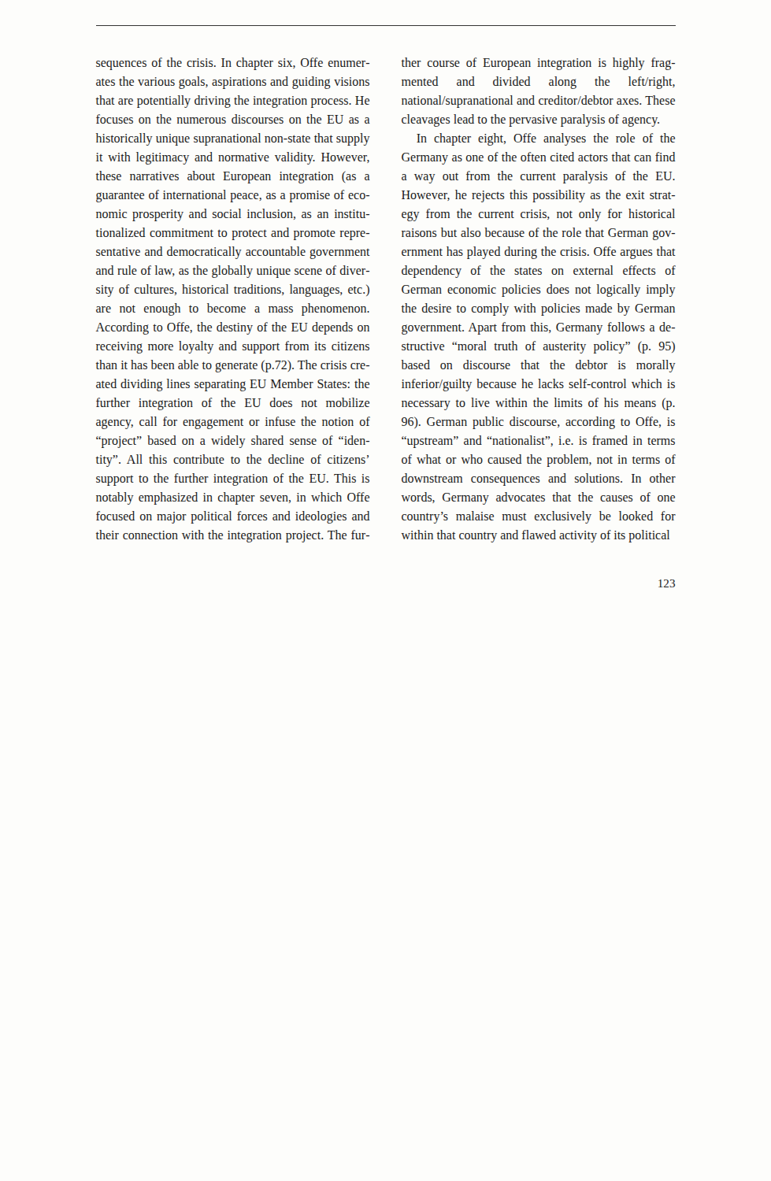sequences of the crisis. In chapter six, Offe enumerates the various goals, aspirations and guiding visions that are potentially driving the integration process. He focuses on the numerous discourses on the EU as a historically unique supranational non-state that supply it with legitimacy and normative validity. However, these narratives about European integration (as a guarantee of international peace, as a promise of economic prosperity and social inclusion, as an institutionalized commitment to protect and promote representative and democratically accountable government and rule of law, as the globally unique scene of diversity of cultures, historical traditions, languages, etc.) are not enough to become a mass phenomenon. According to Offe, the destiny of the EU depends on receiving more loyalty and support from its citizens than it has been able to generate (p.72). The crisis created dividing lines separating EU Member States: the further integration of the EU does not mobilize agency, call for engagement or infuse the notion of “project” based on a widely shared sense of “identity”. All this contribute to the decline of citizens’ support to the further integration of the EU. This is notably emphasized in chapter seven, in which Offe focused on major political forces and ideologies and their connection with the integration project. The further course of European integration is highly fragmented and divided along the left/right, national/supranational and creditor/debtor axes. These cleavages lead to the pervasive paralysis of agency.
In chapter eight, Offe analyses the role of the Germany as one of the often cited actors that can find a way out from the current paralysis of the EU. However, he rejects this possibility as the exit strategy from the current crisis, not only for historical raisons but also because of the role that German government has played during the crisis. Offe argues that dependency of the states on external effects of German economic policies does not logically imply the desire to comply with policies made by German government. Apart from this, Germany follows a destructive “moral truth of austerity policy” (p. 95) based on discourse that the debtor is morally inferior/guilty because he lacks self-control which is necessary to live within the limits of his means (p. 96). German public discourse, according to Offe, is “upstream” and “nationalist”, i.e. is framed in terms of what or who caused the problem, not in terms of downstream consequences and solutions. In other words, Germany advocates that the causes of one country’s malaise must exclusively be looked for within that country and flawed activity of its political
123